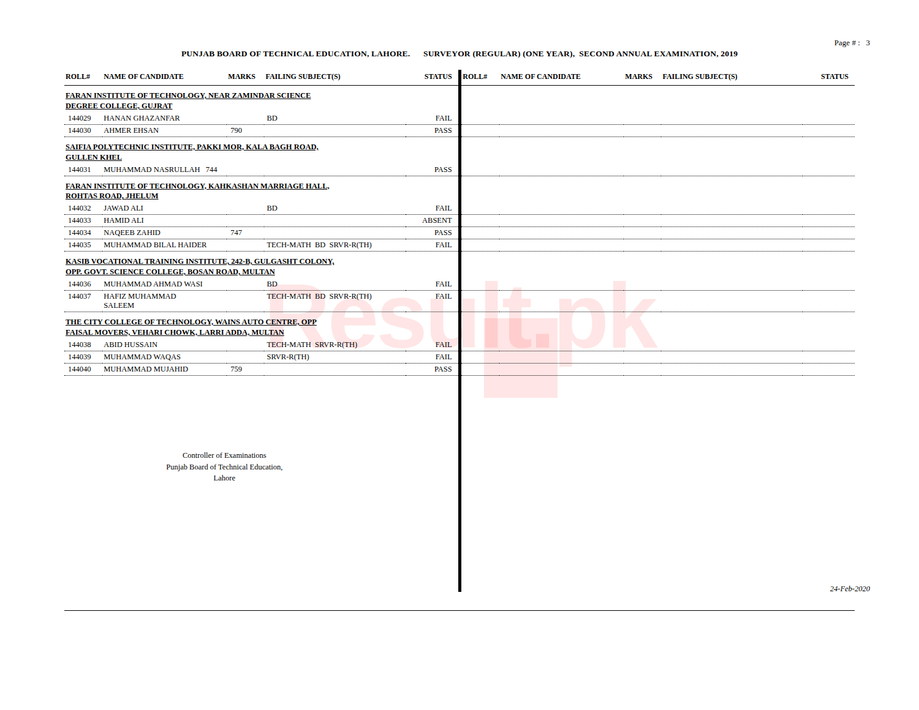Page # : 3
Result.pk
PUNJAB BOARD OF TECHNICAL EDUCATION, LAHORE. SURVEYOR (REGULAR) (ONE YEAR), SECOND ANNUAL EXAMINATION, 2019
| ROLL# | NAME OF CANDIDATE | MARKS | FAILING SUBJECT(S) | STATUS | | ROLL# | NAME OF CANDIDATE | MARKS | FAILING SUBJECT(S) | STATUS |
| --- | --- | --- | --- | --- | --- | --- | --- | --- | --- | --- |
| FARAN INSTITUTE OF TECHNOLOGY, NEAR ZAMINDAR SCIENCE DEGREE COLLEGE, GUJRAT | | |
| 144029 | HANAN GHAZANFAR | | BD | FAIL | | | | | | |
| 144030 | AHMER EHSAN | 790 | | PASS | | | | | | |
| SAIFIA POLYTECHNIC INSTITUTE, PAKKI MOR, KALA BAGH ROAD, GULLEN KHEL | | |
| 144031 | MUHAMMAD NASRULLAH 744 | | | PASS | | | | | | |
| FARAN INSTITUTE OF TECHNOLOGY, KAHKASHAN MARRIAGE HALL, ROHTAS ROAD, JHELUM | | |
| 144032 | JAWAD ALI | | BD | FAIL | | | | | | |
| 144033 | HAMID ALI | | | ABSENT | | | | | | |
| 144034 | NAQEEB ZAHID | 747 | | PASS | | | | | | |
| 144035 | MUHAMMAD BILAL HAIDER | | TECH-MATH BD SRVR-R(TH) | FAIL | | | | | | |
| KASIB VOCATIONAL TRAINING INSTITUTE, 242-B, GULGASHT COLONY, OPP. GOVT. SCIENCE COLLEGE, BOSAN ROAD, MULTAN | | |
| 144036 | MUHAMMAD AHMAD WASI | | BD | FAIL | | | | | | |
| 144037 | HAFIZ MUHAMMAD SALEEM | | TECH-MATH BD SRVR-R(TH) | FAIL | | | | | | |
| THE CITY COLLEGE OF TECHNOLOGY, WAINS AUTO CENTRE, OPP FAISAL MOVERS, VEHARI CHOWK, LARRI ADDA, MULTAN | | |
| 144038 | ABID HUSSAIN | | TECH-MATH SRVR-R(TH) | FAIL | | | | | | |
| 144039 | MUHAMMAD WAQAS | | SRVR-R(TH) | FAIL | | | | | | |
| 144040 | MUHAMMAD MUJAHID | 759 | | PASS | | | | | | |
| Controller of Examinations Punjab Board of Technical Education, Lahore | | |
24-Feb-2020